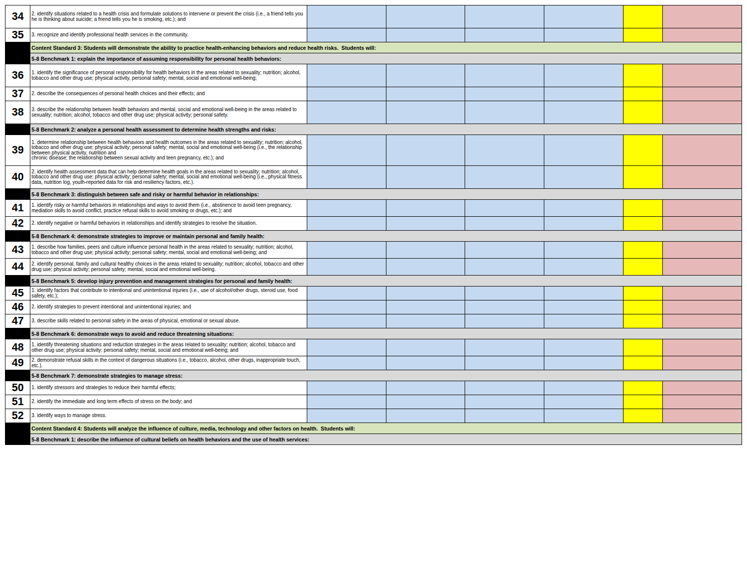| 34 | 2. identify situations related to a health crisis and formulate solutions to intervene or prevent the crisis (i.e., a friend tells you he is thinking about suicide; a friend tells you he is smoking, etc.); and | | | | | | |
| 35 | 3. recognize and identify professional health services in the community. | | | | | | |
| | Content Standard 3: Students will demonstrate the ability to practice health-enhancing behaviors and reduce health risks. Students will: |
| | 5-8 Benchmark 1: explain the importance of assuming responsibility for personal health behaviors: |
| 36 | 1. identify the significance of personal responsibility for health behaviors in the areas related to sexuality; nutrition; alcohol, tobacco and other drug use; physical activity, personal safety; mental, social and emotional well-being; | | | | | | |
| 37 | 2. describe the consequences of personal health choices and their effects; and | | | | | | |
| 38 | 3. describe the relationship between health behaviors and mental, social and emotional well-being in the areas related to sexuality; nutrition; alcohol, tobacco and other drug use; physical activity; personal safety. | | | | | | |
| | 5-8 Benchmark 2: analyze a personal health assessment to determine health strengths and risks: |
| 39 | 1. determine relationship between health behaviors and health outcomes in the areas related to sexuality; nutrition; alcohol, tobacco and other drug use; physical activity; personal safety; mental, social and emotional well-being (i.e., the relationship between physical activity, nutrition and chronic disease; the relationship between sexual activity and teen pregnancy, etc.); and | | | | | | |
| 40 | 2. identify health assessment data that can help determine health goals in the areas related to sexuality; nutrition; alcohol, tobacco and other drug use; physical activity; personal safety; mental, social and emotional well-being (i.e., physical fitness data, nutrition log, youth-reported data for risk and resiliency factors, etc.). | | | | | | |
| | 5-8 Benchmark 3: distinguish between safe and risky or harmful behavior in relationships: |
| 41 | 1. identify risky or harmful behaviors in relationships and ways to avoid them (i.e., abstinence to avoid teen pregnancy, mediation skills to avoid conflict, practice refusal skills to avoid smoking or drugs, etc.); and | | | | | | |
| 42 | 2. identify negative or harmful behaviors in relationships and identify strategies to resolve the situation. | | | | | | |
| | 5-8 Benchmark 4: demonstrate strategies to improve or maintain personal and family health: |
| 43 | 1. describe how families, peers and culture influence personal health in the areas related to sexuality; nutrition; alcohol, tobacco and other drug use; physical activity; personal safety; mental, social and emotional well-being; and | | | | | | |
| 44 | 2. identify personal, family and cultural healthy choices in the areas related to sexuality; nutrition; alcohol, tobacco and other drug use; physical activity; personal safety; mental, social and emotional well-being. | | | | | | |
| | 5-8 Benchmark 5: develop injury prevention and management strategies for personal and family health: |
| 45 | 1. identify factors that contribute to intentional and unintentional injuries (i.e., use of alcohol/other drugs, steroid use, food safety, etc.); | | | | | | |
| 46 | 2. identify strategies to prevent intentional and unintentional injuries; and | | | | | | |
| 47 | 3. describe skills related to personal safety in the areas of physical, emotional or sexual abuse. | | | | | | |
| | 5-8 Benchmark 6: demonstrate ways to avoid and reduce threatening situations: |
| 48 | 1. identify threatening situations and reduction strategies in the areas related to sexuality; nutrition; alcohol, tobacco and other drug use; physical activity; personal safety; mental, social and emotional well-being; and | | | | | | |
| 49 | 2. demonstrate refusal skills in the context of dangerous situations (i.e., tobacco, alcohol, other drugs, inappropriate touch, etc.). | | | | | | |
| | 5-8 Benchmark 7: demonstrate strategies to manage stress: |
| 50 | 1. identify stressors and strategies to reduce their harmful effects; | | | | | | |
| 51 | 2. identify the immediate and long term effects of stress on the body; and | | | | | | |
| 52 | 3. identify ways to manage stress. | | | | | | |
| | Content Standard 4: Students will analyze the influence of culture, media, technology and other factors on health. Students will: |
| | 5-8 Benchmark 1: describe the influence of cultural beliefs on health behaviors and the use of health services: |